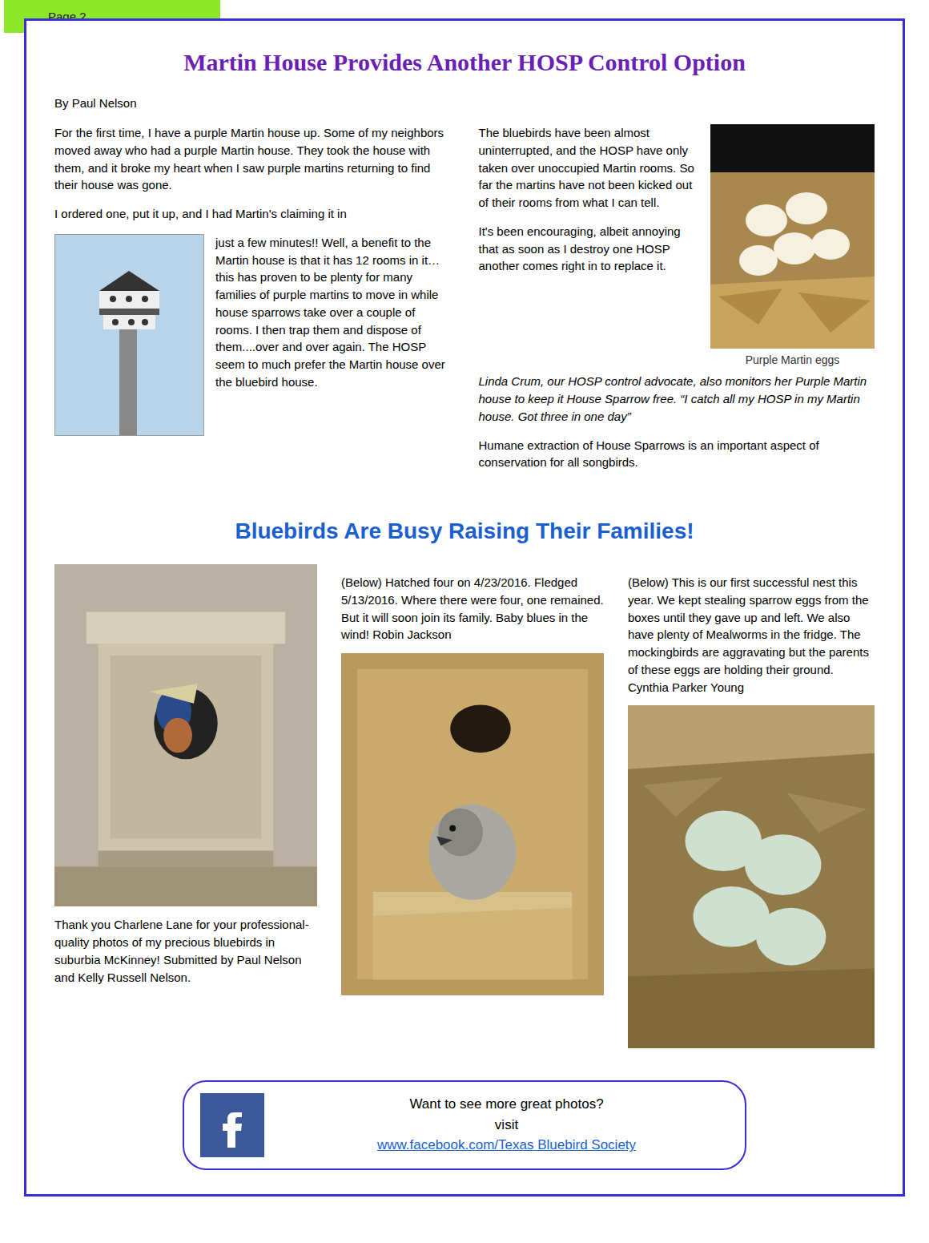Page 2
Martin House Provides Another HOSP Control Option
By Paul Nelson
For the first time, I have a purple Martin house up. Some of my neighbors moved away who had a purple Martin house. They took the house with them, and it broke my heart when I saw purple martins returning to find their house was gone.
I ordered one, put it up, and I had Martin's claiming it in
just a few minutes!! Well, a benefit to the Martin house is that it has 12 rooms in it… this has proven to be plenty for many families of purple martins to move in while house sparrows take over a couple of rooms. I then trap them and dispose of them....over and over again. The HOSP seem to much prefer the Martin house over the bluebird house.
Purple Martin eggs
The bluebirds have been almost uninterrupted, and the HOSP have only taken over unoccupied Martin rooms. So far the martins have not been kicked out of their rooms from what I can tell.
It's been encouraging, albeit annoying that as soon as I destroy one HOSP another comes right in to replace it.
Linda Crum, our HOSP control advocate, also monitors her Purple Martin house to keep it House Sparrow free. “I catch all my HOSP in my Martin house. Got three in one day”
Humane extraction of House Sparrows is an important aspect of conservation for all songbirds.
Bluebirds Are Busy Raising Their Families!
Thank you Charlene Lane for your professional-quality photos of my precious bluebirds in suburbia McKinney! Submitted by Paul Nelson and Kelly Russell Nelson.
(Below) Hatched four on 4/23/2016. Fledged 5/13/2016. Where there were four, one remained. But it will soon join its family. Baby blues in the wind! Robin Jackson
(Below) This is our first successful nest this year. We kept stealing sparrow eggs from the boxes until they gave up and left. We also have plenty of Mealworms in the fridge. The mockingbirds are aggravating but the parents of these eggs are holding their ground.
Cynthia Parker Young
Want to see more great photos?
visit
www.facebook.com/Texas Bluebird Society